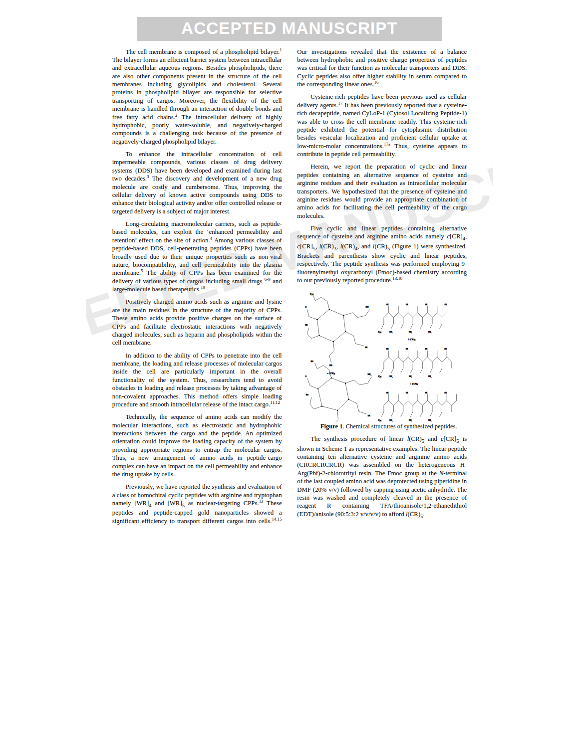ACCEPTED MANUSCRIPT
ACCEPTED MANUSCRIPT
The cell membrane is composed of a phospholipid bilayer.1 The bilayer forms an efficient barrier system between intracellular and extracellular aqueous regions. Besides phospholipids, there are also other components present in the structure of the cell membranes including glycolipids and cholesterol. Several proteins in phospholipid bilayer are responsible for selective transporting of cargos. Moreover, the flexibility of the cell membrane is handled through an interaction of double bonds and free fatty acid chains.2 The intracellular delivery of highly hydrophobic, poorly water-soluble, and negatively-charged compounds is a challenging task because of the presence of negatively-charged phospholipid bilayer.
To enhance the intracellular concentration of cell impermeable compounds, various classes of drug delivery systems (DDS) have been developed and examined during last two decades.3 The discovery and development of a new drug molecule are costly and cumbersome. Thus, improving the cellular delivery of known active compounds using DDS to enhance their biological activity and/or offer controlled release or targeted delivery is a subject of major interest.
Long-circulating macromolecular carriers, such as peptide-based molecules, can exploit the ‘enhanced permeability and retention’ effect on the site of action.4 Among various classes of peptide-based DDS, cell-penetrating peptides (CPPs) have been broadly used due to their unique properties such as non-viral nature, biocompatibility, and cell permeability into the plasma membrane.5 The ability of CPPs has been examined for the delivery of various types of cargos including small drugs 6-9 and large-molecule based therapeutics.10
Positively charged amino acids such as arginine and lysine are the main residues in the structure of the majority of CPPs. These amino acids provide positive charges on the surface of CPPs and facilitate electrostatic interactions with negatively charged molecules, such as heparin and phospholipids within the cell membrane.
In addition to the ability of CPPs to penetrate into the cell membrane, the loading and release processes of molecular cargos inside the cell are particularly important in the overall functionality of the system. Thus, researchers tend to avoid obstacles in loading and release processes by taking advantage of non-covalent approaches. This method offers simple loading procedure and smooth intracellular release of the intact cargo.11,12
Technically, the sequence of amino acids can modify the molecular interactions, such as electrostatic and hydrophobic interactions between the cargo and the peptide. An optimized orientation could improve the loading capacity of the system by providing appropriate regions to entrap the molecular cargos. Thus, a new arrangement of amino acids in peptide-cargo complex can have an impact on the cell permeability and enhance the drug uptake by cells.
Previously, we have reported the synthesis and evaluation of a class of homochiral cyclic peptides with arginine and tryptophan namely [WR]4 and [WR]5 as nuclear-targeting CPPs.13 These peptides and peptide-capped gold nanoparticles showed a significant efficiency to transport different cargos into cells.14,15 Our investigations revealed that the existence of a balance between hydrophobic and positive charge properties of peptides was critical for their function as molecular transporters and DDS. Cyclic peptides also offer higher stability in serum compared to the corresponding linear ones.16
Cysteine-rich peptides have been previous used as cellular delivery agents.17 It has been previously reported that a cysteine-rich decapeptide, named CyLoP-1 (Cytosol Localizing Peptide-1) was able to cross the cell membrane readily. This cysteine-rich peptide exhibited the potential for cytoplasmic distribution besides vesicular localization and proficient cellular uptake at low-micro-molar concentrations.17a Thus, cysteine appears to contribute in peptide cell permeability.
Herein, we report the preparation of cyclic and linear peptides containing an alternative sequence of cysteine and arginine residues and their evaluation as intracellular molecular transporters. We hypothesized that the presence of cysteine and arginine residues would provide an appropriate combination of amino acids for facilitating the cell permeability of the cargo molecules.
Five cyclic and linear peptides containing alternative sequence of cysteine and arginine amino acids namely c[CR]4, c[CR]5, l(CR)3, l(CR)4, and l(CR)5 (Figure 1) were synthesized. Brackets and parenthesis show cyclic and linear peptides, respectively. The peptide synthesis was performed employing 9-fluorenylmethyl oxycarbonyl (Fmoc)-based chemistry according to our previously reported procedure.13,18
H2N NH SH NH HS O c [CR]4 SH SH SH SH H2N NH2 NH2 NH2 l (CR)3 SH SH SH SH H2N NH2 NH2 NH2 l (CR)4 HS NH2 SH NH HS O c [CR]5 SH SH SH SH H2N NH2 NH2 NH2 l (CR)5
Figure 1. Chemical structures of synthesized peptides.
The synthesis procedure of linear l(CR)5 and c[CR]5 is shown in Scheme 1 as representative examples. The linear peptide containing ten alternative cysteine and arginine amino acids (CRCRCRCRCR) was assembled on the heterogeneous H-Arg(Pbf)-2-chlorotrityl resin. The Fmoc group at the N-terminal of the last coupled amino acid was deprotected using piperidine in DMF (20% v/v) followed by capping using acetic anhydride. The resin was washed and completely cleaved in the presence of reagent R containing TFA/thioanisole/1,2-ethanedithiol (EDT)/anisole (90:5:3:2 v/v/v/v) to afford l(CR)5.